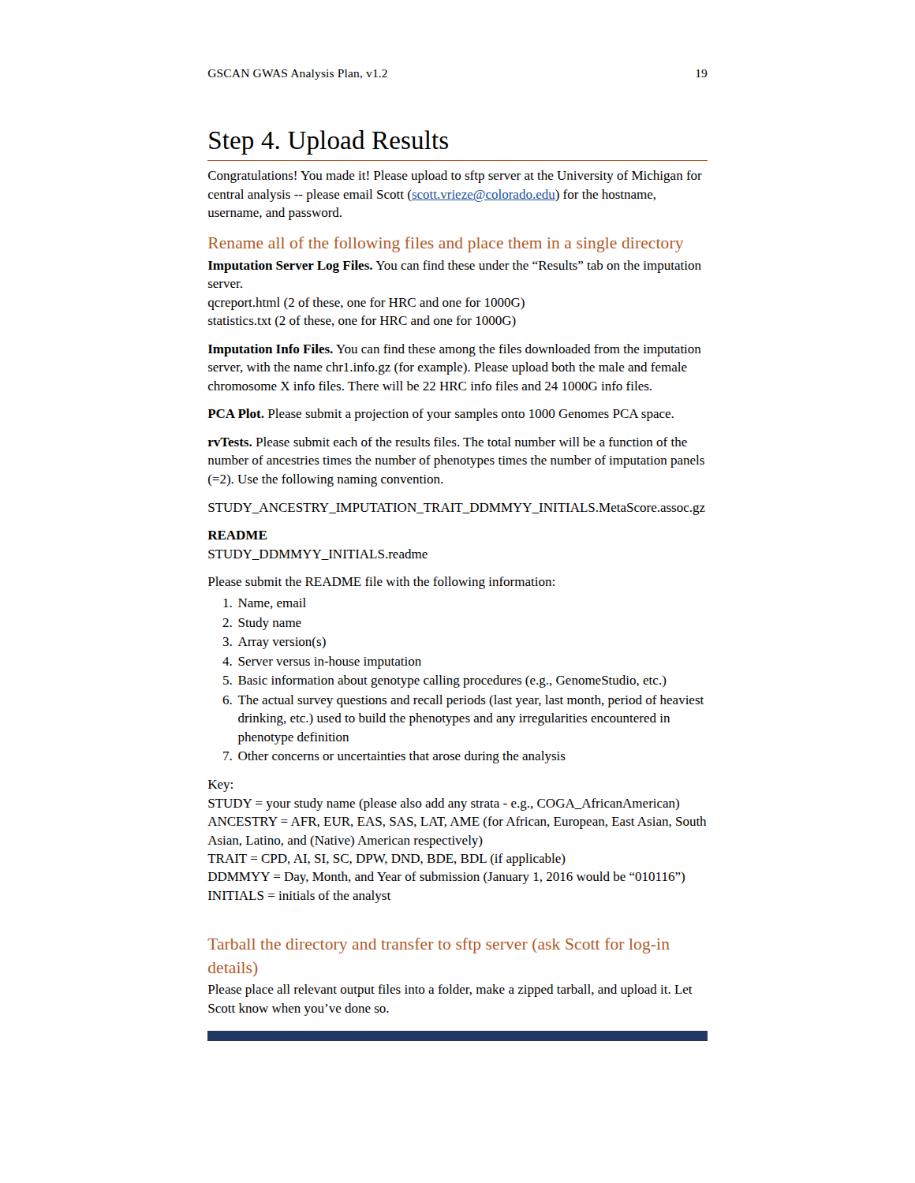GSCAN GWAS Analysis Plan, v1.2 19
Step 4. Upload Results
Congratulations! You made it! Please upload to sftp server at the University of Michigan for central analysis -- please email Scott (scott.vrieze@colorado.edu) for the hostname, username, and password.
Rename all of the following files and place them in a single directory
Imputation Server Log Files. You can find these under the “Results” tab on the imputation server.
qcreport.html (2 of these, one for HRC and one for 1000G)
statistics.txt (2 of these, one for HRC and one for 1000G)
Imputation Info Files. You can find these among the files downloaded from the imputation server, with the name chr1.info.gz (for example). Please upload both the male and female chromosome X info files. There will be 22 HRC info files and 24 1000G info files.
PCA Plot. Please submit a projection of your samples onto 1000 Genomes PCA space.
rvTests. Please submit each of the results files. The total number will be a function of the number of ancestries times the number of phenotypes times the number of imputation panels (=2). Use the following naming convention.
STUDY_ANCESTRY_IMPUTATION_TRAIT_DDMMYY_INITIALS.MetaScore.assoc.gz
README
STUDY_DDMMYY_INITIALS.readme
Please submit the README file with the following information:
Name, email
Study name
Array version(s)
Server versus in-house imputation
Basic information about genotype calling procedures (e.g., GenomeStudio, etc.)
The actual survey questions and recall periods (last year, last month, period of heaviest drinking, etc.) used to build the phenotypes and any irregularities encountered in phenotype definition
Other concerns or uncertainties that arose during the analysis
Key:
STUDY = your study name (please also add any strata - e.g., COGA_AfricanAmerican)
ANCESTRY = AFR, EUR, EAS, SAS, LAT, AME (for African, European, East Asian, South Asian, Latino, and (Native) American respectively)
TRAIT = CPD, AI, SI, SC, DPW, DND, BDE, BDL (if applicable)
DDMMYY = Day, Month, and Year of submission (January 1, 2016 would be “010116”)
INITIALS = initials of the analyst
Tarball the directory and transfer to sftp server (ask Scott for log-in details)
Please place all relevant output files into a folder, make a zipped tarball, and upload it. Let Scott know when you’ve done so.